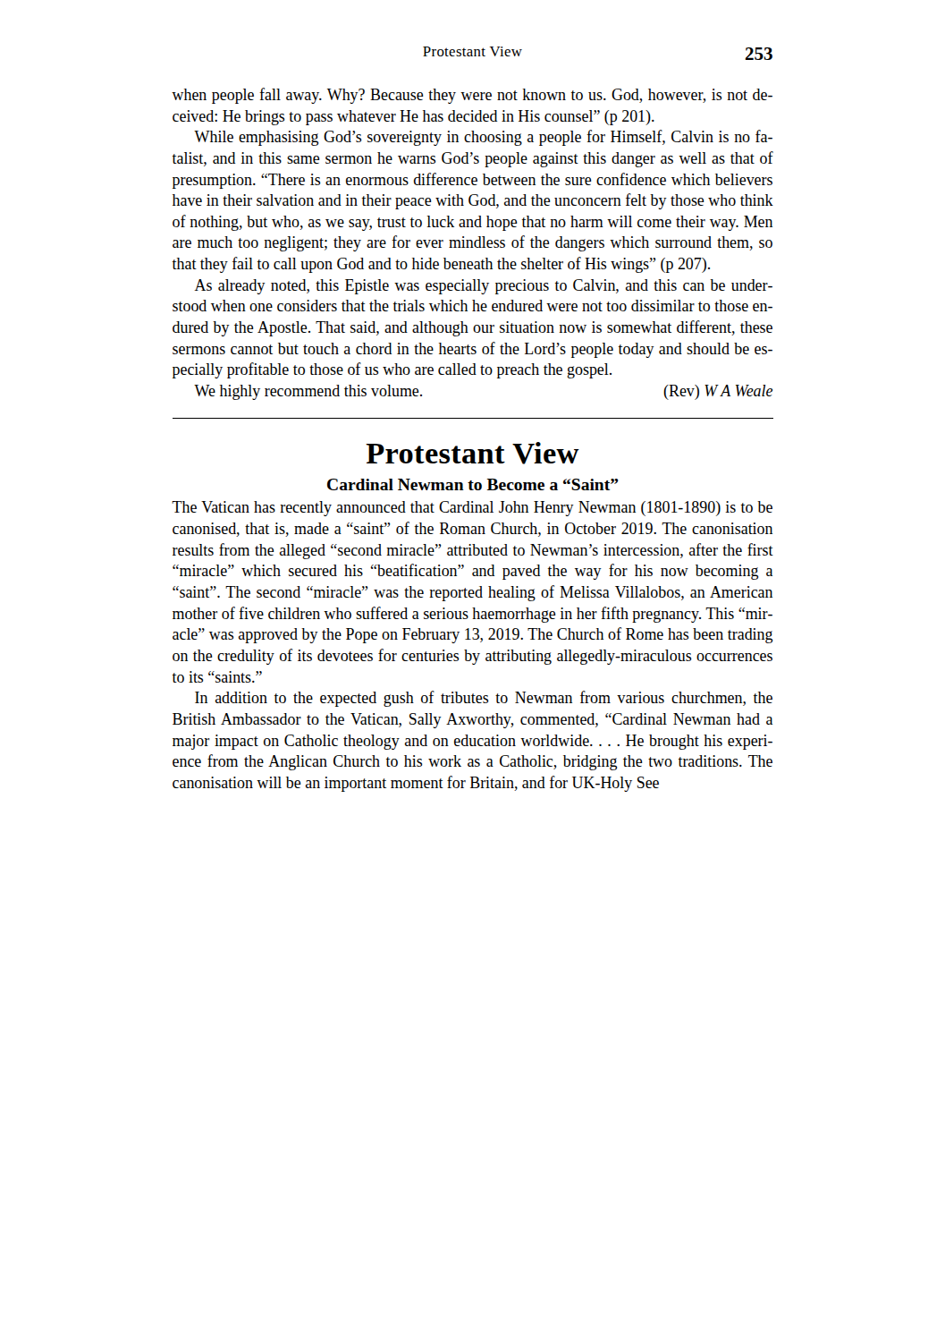Protestant View 253
when people fall away. Why? Because they were not known to us. God, however, is not deceived: He brings to pass whatever He has decided in His counsel” (p 201).
While emphasising God’s sovereignty in choosing a people for Himself, Calvin is no fatalist, and in this same sermon he warns God’s people against this danger as well as that of presumption. “There is an enormous difference between the sure confidence which believers have in their salvation and in their peace with God, and the unconcern felt by those who think of nothing, but who, as we say, trust to luck and hope that no harm will come their way. Men are much too negligent; they are for ever mindless of the dangers which surround them, so that they fail to call upon God and to hide beneath the shelter of His wings” (p 207).
As already noted, this Epistle was especially precious to Calvin, and this can be understood when one considers that the trials which he endured were not too dissimilar to those endured by the Apostle. That said, and although our situation now is somewhat different, these sermons cannot but touch a chord in the hearts of the Lord’s people today and should be especially profitable to those of us who are called to preach the gospel.
We highly recommend this volume. (Rev) W A Weale
Protestant View
Cardinal Newman to Become a “Saint”
The Vatican has recently announced that Cardinal John Henry Newman (1801-1890) is to be canonised, that is, made a “saint” of the Roman Church, in October 2019. The canonisation results from the alleged “second miracle” attributed to Newman’s intercession, after the first “miracle” which secured his “beatification” and paved the way for his now becoming a “saint”. The second “miracle” was the reported healing of Melissa Villalobos, an American mother of five children who suffered a serious haemorrhage in her fifth pregnancy. This “miracle” was approved by the Pope on February 13, 2019. The Church of Rome has been trading on the credulity of its devotees for centuries by attributing allegedly-miraculous occurrences to its “saints.”
In addition to the expected gush of tributes to Newman from various churchmen, the British Ambassador to the Vatican, Sally Axworthy, commented, “Cardinal Newman had a major impact on Catholic theology and on education worldwide. . . . He brought his experience from the Anglican Church to his work as a Catholic, bridging the two traditions. The canonisation will be an important moment for Britain, and for UK-Holy See